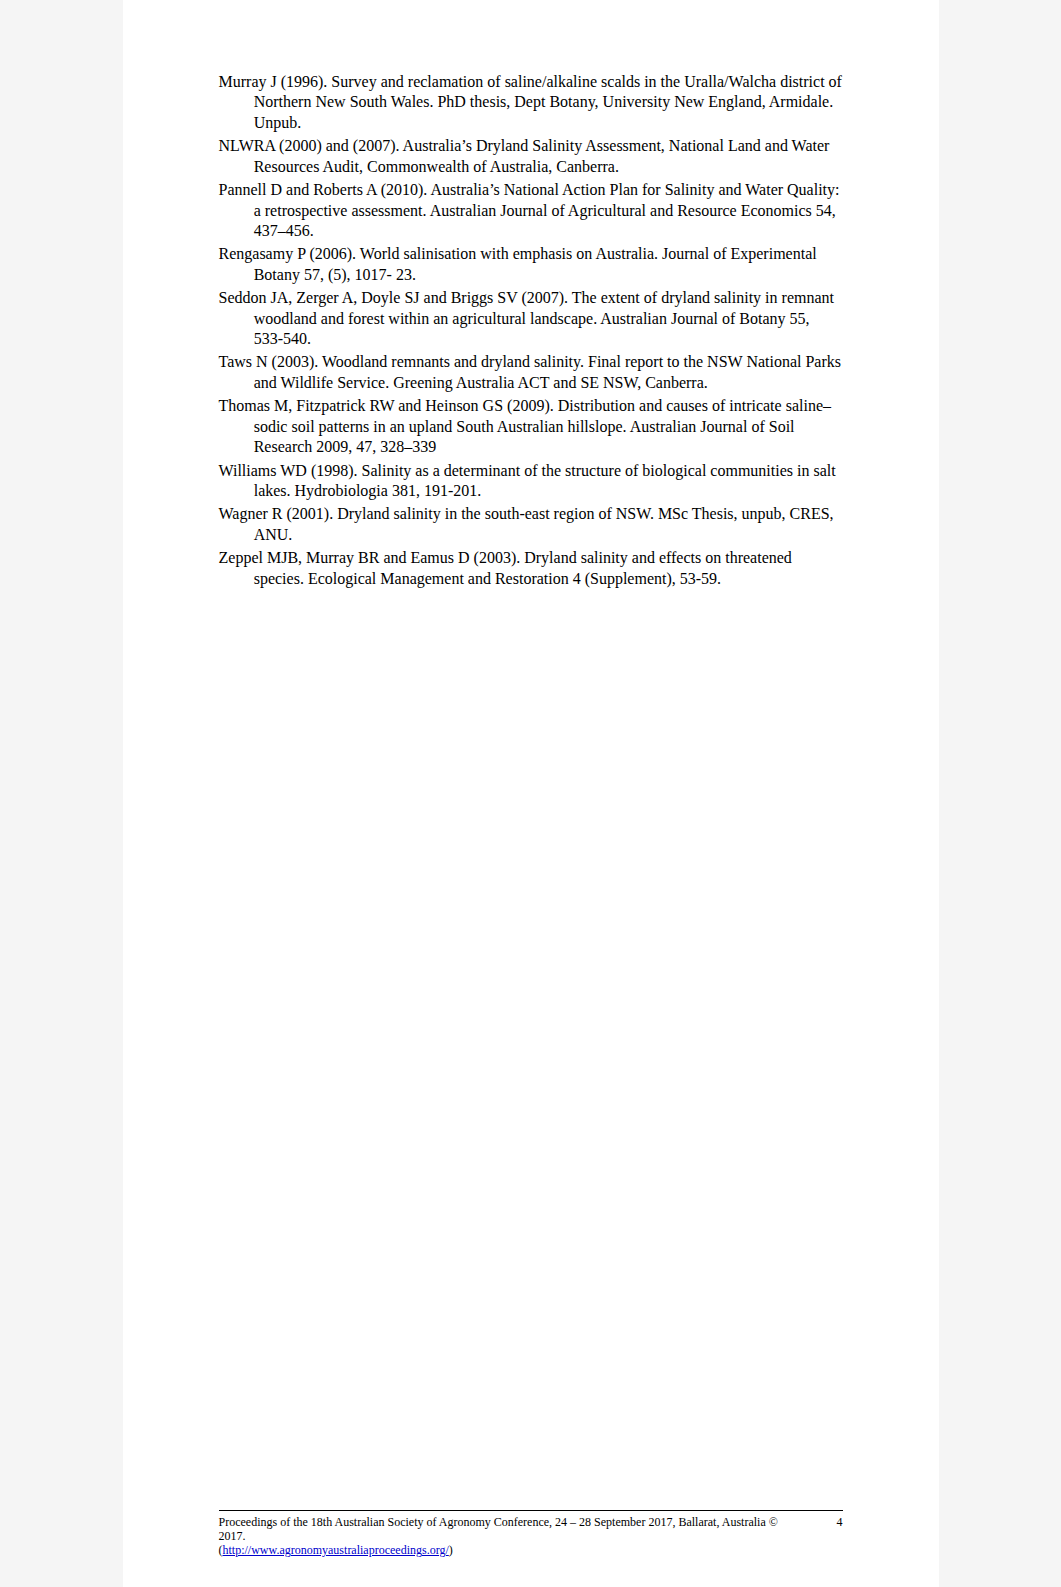Murray J (1996). Survey and reclamation of saline/alkaline scalds in the Uralla/Walcha district of Northern New South Wales. PhD thesis, Dept Botany, University New England, Armidale. Unpub.
NLWRA (2000) and (2007). Australia’s Dryland Salinity Assessment, National Land and Water Resources Audit, Commonwealth of Australia, Canberra.
Pannell D and Roberts A (2010). Australia’s National Action Plan for Salinity and Water Quality: a retrospective assessment. Australian Journal of Agricultural and Resource Economics 54, 437–456.
Rengasamy P (2006). World salinisation with emphasis on Australia. Journal of Experimental Botany 57, (5), 1017- 23.
Seddon JA, Zerger A, Doyle SJ and Briggs SV (2007). The extent of dryland salinity in remnant woodland and forest within an agricultural landscape. Australian Journal of Botany 55, 533-540.
Taws N (2003). Woodland remnants and dryland salinity. Final report to the NSW National Parks and Wildlife Service. Greening Australia ACT and SE NSW, Canberra.
Thomas M, Fitzpatrick RW and Heinson GS (2009). Distribution and causes of intricate saline–sodic soil patterns in an upland South Australian hillslope. Australian Journal of Soil Research 2009, 47, 328–339
Williams WD (1998). Salinity as a determinant of the structure of biological communities in salt lakes. Hydrobiologia 381, 191-201.
Wagner R (2001). Dryland salinity in the south-east region of NSW. MSc Thesis, unpub, CRES, ANU.
Zeppel MJB, Murray BR and Eamus D (2003). Dryland salinity and effects on threatened species. Ecological Management and Restoration 4 (Supplement), 53-59.
Proceedings of the 18th Australian Society of Agronomy Conference, 24 – 28 September 2017, Ballarat, Australia © 2017.
(http://www.agronomyaustraliaproceedings.org/)
4